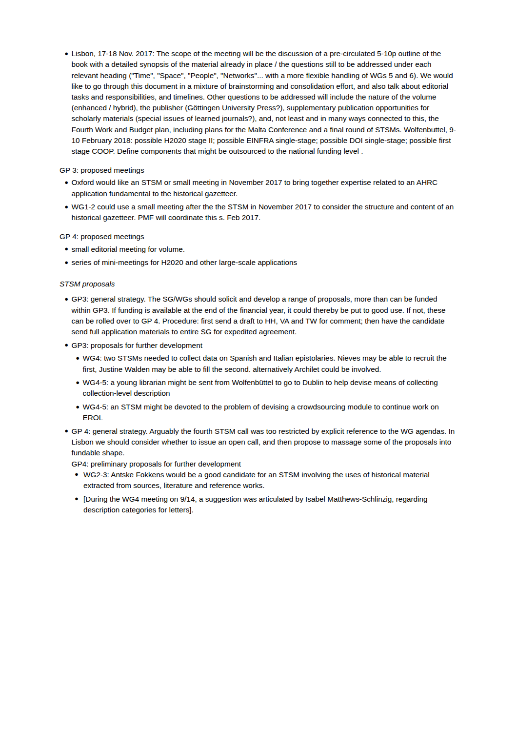Lisbon, 17-18 Nov. 2017: The scope of the meeting will be the discussion of a pre-circulated 5-10p outline of the book with a detailed synopsis of the material already in place / the questions still to be addressed under each relevant heading ("Time", "Space", "People", "Networks"... with a more flexible handling of WGs 5 and 6). We would like to go through this document in a mixture of brainstorming and consolidation effort, and also talk about editorial tasks and responsibilities, and timelines. Other questions to be addressed will include the nature of the volume (enhanced / hybrid), the publisher (Göttingen University Press?), supplementary publication opportunities for scholarly materials (special issues of learned journals?), and, not least and in many ways connected to this, the Fourth Work and Budget plan, including plans for the Malta Conference and a final round of STSMs. Wolfenbuttel, 9-10 February 2018: possible H2020 stage II; possible EINFRA single-stage; possible DOI single-stage; possible first stage COOP. Define components that might be outsourced to the national funding level .
GP 3: proposed meetings
Oxford would like an STSM or small meeting in November 2017 to bring together expertise related to an AHRC application fundamental to the historical gazetteer.
WG1-2 could use a small meeting after the the STSM in November 2017 to consider the structure and content of an historical gazetteer. PMF will coordinate this s. Feb 2017.
GP 4: proposed meetings
small editorial meeting for volume.
series of mini-meetings for H2020 and other large-scale applications
STSM proposals
GP3: general strategy. The SG/WGs should solicit and develop a range of proposals, more than can be funded within GP3. If funding is available at the end of the financial year, it could thereby be put to good use. If not, these can be rolled over to GP 4. Procedure: first send a draft to HH, VA and TW for comment; then have the candidate send full application materials to entire SG for expedited agreement.
GP3: proposals for further development
WG4: two STSMs needed to collect data on Spanish and Italian epistolaries. Nieves may be able to recruit the first, Justine Walden may be able to fill the second. alternatively Archilet could be involved.
WG4-5: a young librarian might be sent from Wolfenbüttel to go to Dublin to help devise means of collecting collection-level description
WG4-5: an STSM might be devoted to the problem of devising a crowdsourcing module to continue work on EROL
GP 4: general strategy. Arguably the fourth STSM call was too restricted by explicit reference to the WG agendas. In Lisbon we should consider whether to issue an open call, and then propose to massage some of the proposals into fundable shape.
GP4: preliminary proposals for further development
WG2-3: Antske Fokkens would be a good candidate for an STSM involving the uses of historical material extracted from sources, literature and reference works.
[During the WG4 meeting on 9/14, a suggestion was articulated by Isabel Matthews-Schlinzig, regarding description categories for letters].